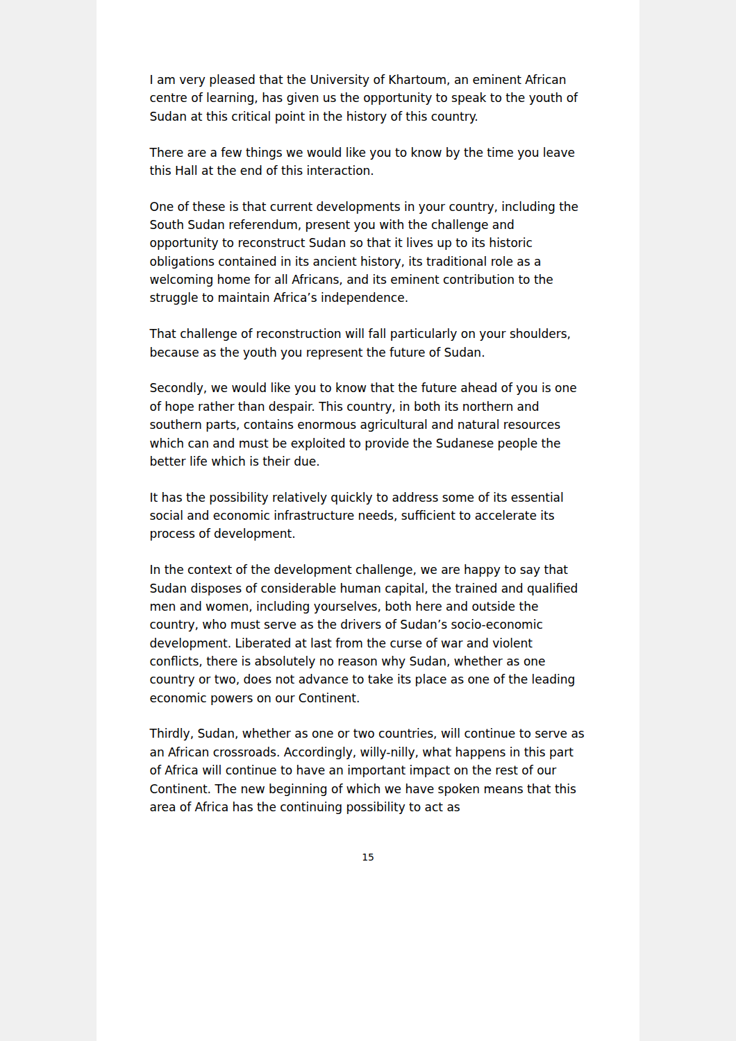I am very pleased that the University of Khartoum, an eminent African centre of learning, has given us the opportunity to speak to the youth of Sudan at this critical point in the history of this country.
There are a few things we would like you to know by the time you leave this Hall at the end of this interaction.
One of these is that current developments in your country, including the South Sudan referendum, present you with the challenge and opportunity to reconstruct Sudan so that it lives up to its historic obligations contained in its ancient history, its traditional role as a welcoming home for all Africans, and its eminent contribution to the struggle to maintain Africa’s independence.
That challenge of reconstruction will fall particularly on your shoulders, because as the youth you represent the future of Sudan.
Secondly, we would like you to know that the future ahead of you is one of hope rather than despair. This country, in both its northern and southern parts, contains enormous agricultural and natural resources which can and must be exploited to provide the Sudanese people the better life which is their due.
It has the possibility relatively quickly to address some of its essential social and economic infrastructure needs, sufficient to accelerate its process of development.
In the context of the development challenge, we are happy to say that Sudan disposes of considerable human capital, the trained and qualified men and women, including yourselves, both here and outside the country, who must serve as the drivers of Sudan’s socio-economic development. Liberated at last from the curse of war and violent conflicts, there is absolutely no reason why Sudan, whether as one country or two, does not advance to take its place as one of the leading economic powers on our Continent.
Thirdly, Sudan, whether as one or two countries, will continue to serve as an African crossroads. Accordingly, willy-nilly, what happens in this part of Africa will continue to have an important impact on the rest of our Continent. The new beginning of which we have spoken means that this area of Africa has the continuing possibility to act as
15